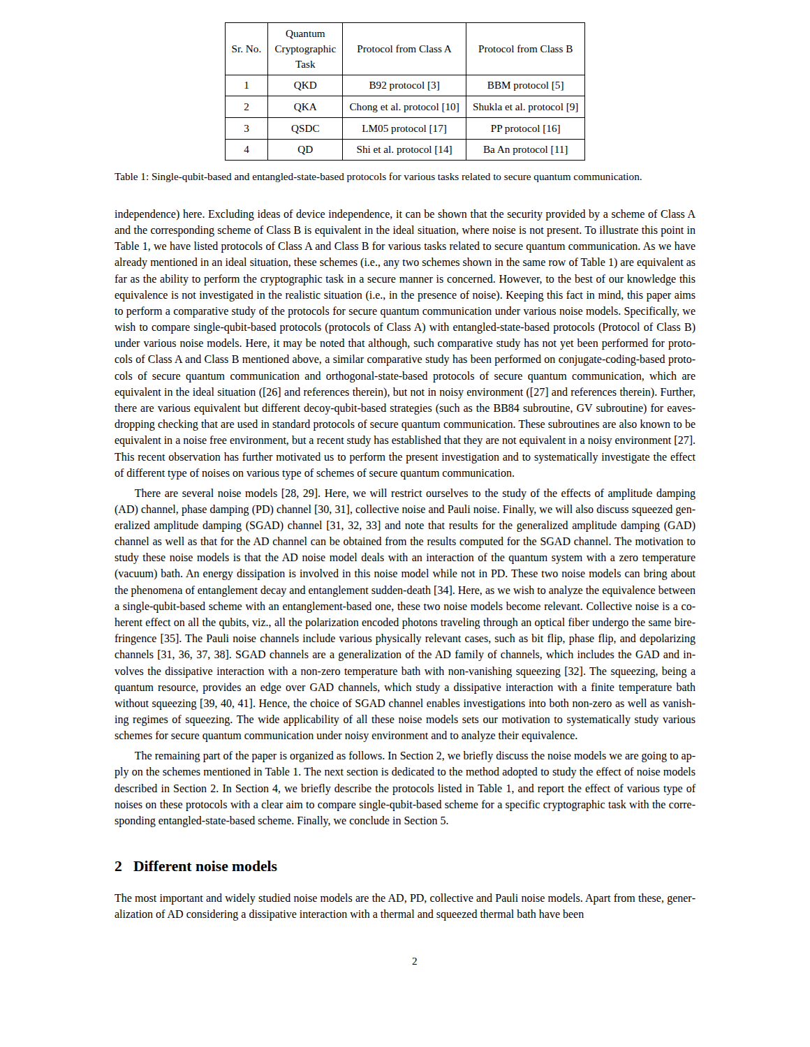| Sr. No. | Quantum Cryptographic Task | Protocol from Class A | Protocol from Class B |
| --- | --- | --- | --- |
| 1 | QKD | B92 protocol [3] | BBM protocol [5] |
| 2 | QKA | Chong et al. protocol [10] | Shukla et al. protocol [9] |
| 3 | QSDC | LM05 protocol [17] | PP protocol [16] |
| 4 | QD | Shi et al. protocol [14] | Ba An protocol [11] |
Table 1: Single-qubit-based and entangled-state-based protocols for various tasks related to secure quantum communication.
independence) here. Excluding ideas of device independence, it can be shown that the security provided by a scheme of Class A and the corresponding scheme of Class B is equivalent in the ideal situation, where noise is not present. To illustrate this point in Table 1, we have listed protocols of Class A and Class B for various tasks related to secure quantum communication. As we have already mentioned in an ideal situation, these schemes (i.e., any two schemes shown in the same row of Table 1) are equivalent as far as the ability to perform the cryptographic task in a secure manner is concerned. However, to the best of our knowledge this equivalence is not investigated in the realistic situation (i.e., in the presence of noise). Keeping this fact in mind, this paper aims to perform a comparative study of the protocols for secure quantum communication under various noise models. Specifically, we wish to compare single-qubit-based protocols (protocols of Class A) with entangled-state-based protocols (Protocol of Class B) under various noise models. Here, it may be noted that although, such comparative study has not yet been performed for protocols of Class A and Class B mentioned above, a similar comparative study has been performed on conjugate-coding-based protocols of secure quantum communication and orthogonal-state-based protocols of secure quantum communication, which are equivalent in the ideal situation ([26] and references therein), but not in noisy environment ([27] and references therein). Further, there are various equivalent but different decoy-qubit-based strategies (such as the BB84 subroutine, GV subroutine) for eavesdropping checking that are used in standard protocols of secure quantum communication. These subroutines are also known to be equivalent in a noise free environment, but a recent study has established that they are not equivalent in a noisy environment [27]. This recent observation has further motivated us to perform the present investigation and to systematically investigate the effect of different type of noises on various type of schemes of secure quantum communication.
There are several noise models [28, 29]. Here, we will restrict ourselves to the study of the effects of amplitude damping (AD) channel, phase damping (PD) channel [30, 31], collective noise and Pauli noise. Finally, we will also discuss squeezed generalized amplitude damping (SGAD) channel [31, 32, 33] and note that results for the generalized amplitude damping (GAD) channel as well as that for the AD channel can be obtained from the results computed for the SGAD channel. The motivation to study these noise models is that the AD noise model deals with an interaction of the quantum system with a zero temperature (vacuum) bath. An energy dissipation is involved in this noise model while not in PD. These two noise models can bring about the phenomena of entanglement decay and entanglement sudden-death [34]. Here, as we wish to analyze the equivalence between a single-qubit-based scheme with an entanglement-based one, these two noise models become relevant. Collective noise is a coherent effect on all the qubits, viz., all the polarization encoded photons traveling through an optical fiber undergo the same birefringence [35]. The Pauli noise channels include various physically relevant cases, such as bit flip, phase flip, and depolarizing channels [31, 36, 37, 38]. SGAD channels are a generalization of the AD family of channels, which includes the GAD and involves the dissipative interaction with a non-zero temperature bath with non-vanishing squeezing [32]. The squeezing, being a quantum resource, provides an edge over GAD channels, which study a dissipative interaction with a finite temperature bath without squeezing [39, 40, 41]. Hence, the choice of SGAD channel enables investigations into both non-zero as well as vanishing regimes of squeezing. The wide applicability of all these noise models sets our motivation to systematically study various schemes for secure quantum communication under noisy environment and to analyze their equivalence.
The remaining part of the paper is organized as follows. In Section 2, we briefly discuss the noise models we are going to apply on the schemes mentioned in Table 1. The next section is dedicated to the method adopted to study the effect of noise models described in Section 2. In Section 4, we briefly describe the protocols listed in Table 1, and report the effect of various type of noises on these protocols with a clear aim to compare single-qubit-based scheme for a specific cryptographic task with the corresponding entangled-state-based scheme. Finally, we conclude in Section 5.
2 Different noise models
The most important and widely studied noise models are the AD, PD, collective and Pauli noise models. Apart from these, generalization of AD considering a dissipative interaction with a thermal and squeezed thermal bath have been
2